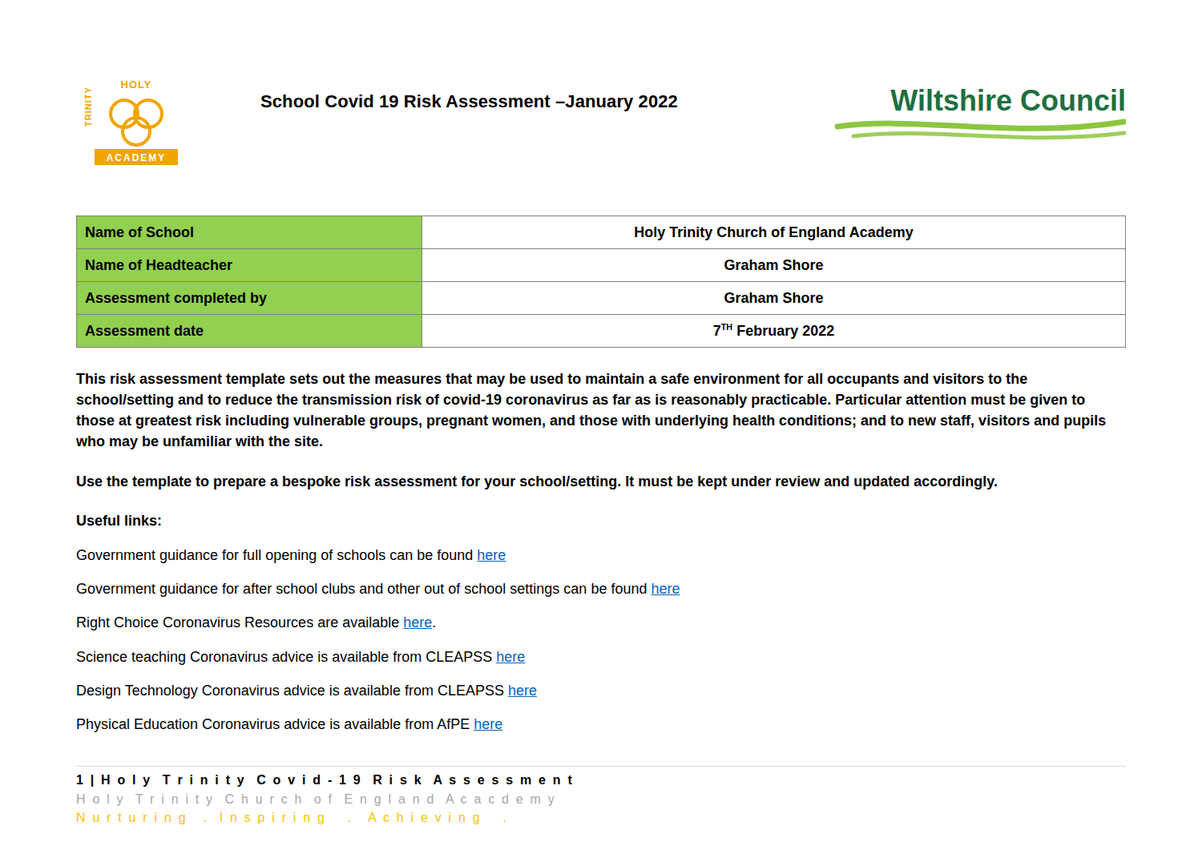HOLY TRINITY ACADEMY
School Covid 19 Risk Assessment –January 2022
Wiltshire Council
| Name of School | Holy Trinity Church of England Academy |
| Name of Headteacher | Graham Shore |
| Assessment completed by | Graham Shore |
| Assessment date | 7 TH February 2022 |
This risk assessment template sets out the measures that may be used to maintain a safe environment for all occupants and visitors to the school/setting and to reduce the transmission risk of covid-19 coronavirus as far as is reasonably practicable. Particular attention must be given to those at greatest risk including vulnerable groups, pregnant women, and those with underlying health conditions; and to new staff, visitors and pupils who may be unfamiliar with the site.
Use the template to prepare a bespoke risk assessment for your school/setting. It must be kept under review and updated accordingly.
Useful links:
Government guidance for full opening of schools can be found here
Government guidance for after school clubs and other out of school settings can be found here
Right Choice Coronavirus Resources are available here.
Science teaching Coronavirus advice is available from CLEAPSS here
Design Technology Coronavirus advice is available from CLEAPSS here
Physical Education Coronavirus advice is available from AfPE here
1 | H o l y T r i n i t y C o v i d - 1 9 R i s k A s s e s s m e n t
H o l y T r i n i t y C h u r c h o f E n g l a n d A c a c d e m y
N u r t u r i n g . I n s p i r i n g . A c h i e v i n g .